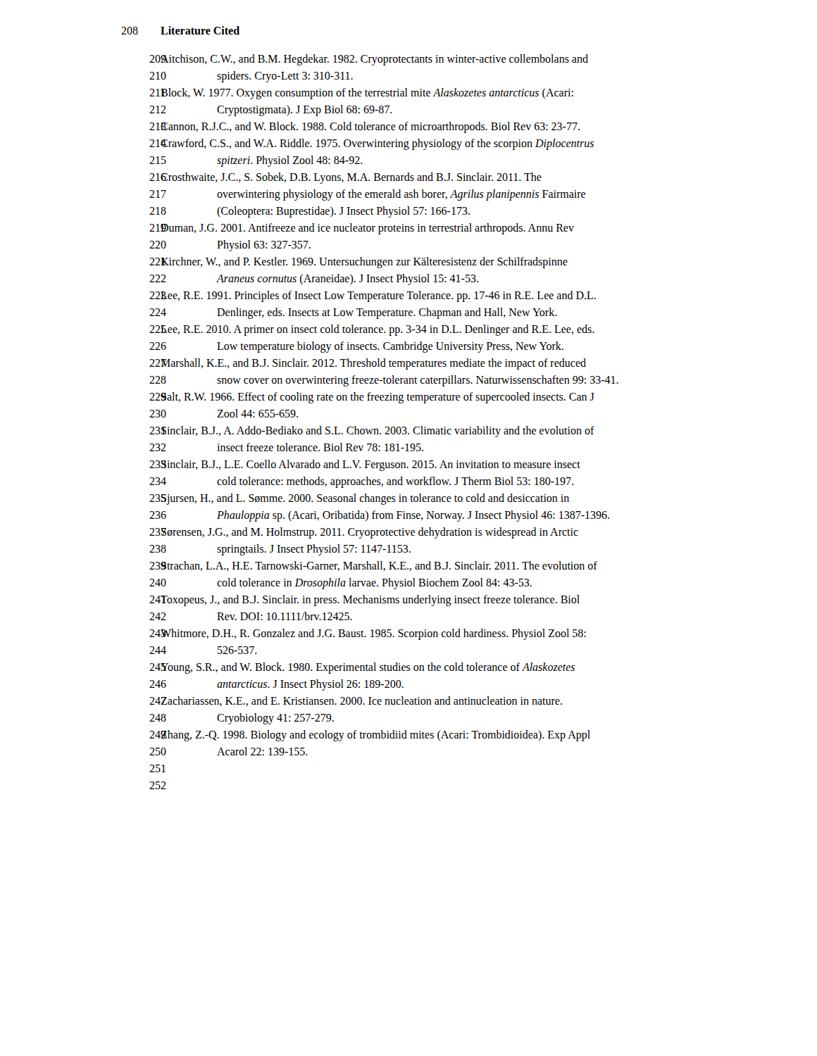208
Literature Cited
209 Aitchison, C.W., and B.M. Hegdekar. 1982. Cryoprotectants in winter-active collembolans and
210 spiders. Cryo-Lett 3: 310-311.
211 Block, W. 1977. Oxygen consumption of the terrestrial mite Alaskozetes antarcticus (Acari:
212 Cryptostigmata). J Exp Biol 68: 69-87.
213 Cannon, R.J.C., and W. Block. 1988. Cold tolerance of microarthropods. Biol Rev 63: 23-77.
214 Crawford, C.S., and W.A. Riddle. 1975. Overwintering physiology of the scorpion Diplocentrus
215 spitzeri. Physiol Zool 48: 84-92.
216 Crosthwaite, J.C., S. Sobek, D.B. Lyons, M.A. Bernards and B.J. Sinclair. 2011. The
217 overwintering physiology of the emerald ash borer, Agrilus planipennis Fairmaire
218 (Coleoptera: Buprestidae). J Insect Physiol 57: 166-173.
219 Duman, J.G. 2001. Antifreeze and ice nucleator proteins in terrestrial arthropods. Annu Rev
220 Physiol 63: 327-357.
221 Kirchner, W., and P. Kestler. 1969. Untersuchungen zur Kälteresistenz der Schilfradspinne
222 Araneus cornutus (Araneidae). J Insect Physiol 15: 41-53.
223 Lee, R.E. 1991. Principles of Insect Low Temperature Tolerance. pp. 17-46 in R.E. Lee and D.L.
224 Denlinger, eds. Insects at Low Temperature. Chapman and Hall, New York.
225 Lee, R.E. 2010. A primer on insect cold tolerance. pp. 3-34 in D.L. Denlinger and R.E. Lee, eds.
226 Low temperature biology of insects. Cambridge University Press, New York.
227 Marshall, K.E., and B.J. Sinclair. 2012. Threshold temperatures mediate the impact of reduced
228 snow cover on overwintering freeze-tolerant caterpillars. Naturwissenschaften 99: 33-41.
229 Salt, R.W. 1966. Effect of cooling rate on the freezing temperature of supercooled insects. Can J
230 Zool 44: 655-659.
231 Sinclair, B.J., A. Addo-Bediako and S.L. Chown. 2003. Climatic variability and the evolution of
232 insect freeze tolerance. Biol Rev 78: 181-195.
233 Sinclair, B.J., L.E. Coello Alvarado and L.V. Ferguson. 2015. An invitation to measure insect
234 cold tolerance: methods, approaches, and workflow. J Therm Biol 53: 180-197.
235 Sjursen, H., and L. Sømme. 2000. Seasonal changes in tolerance to cold and desiccation in
236 Phauloppia sp. (Acari, Oribatida) from Finse, Norway. J Insect Physiol 46: 1387-1396.
237 Sørensen, J.G., and M. Holmstrup. 2011. Cryoprotective dehydration is widespread in Arctic
238 springtails. J Insect Physiol 57: 1147-1153.
239 Strachan, L.A., H.E. Tarnowski-Garner, Marshall, K.E., and B.J. Sinclair. 2011. The evolution of
240 cold tolerance in Drosophila larvae. Physiol Biochem Zool 84: 43-53.
241 Toxopeus, J., and B.J. Sinclair. in press. Mechanisms underlying insect freeze tolerance. Biol
242 Rev. DOI: 10.1111/brv.12425.
243 Whitmore, D.H., R. Gonzalez and J.G. Baust. 1985. Scorpion cold hardiness. Physiol Zool 58:
244 526-537.
245 Young, S.R., and W. Block. 1980. Experimental studies on the cold tolerance of Alaskozetes
246 antarcticus. J Insect Physiol 26: 189-200.
247 Zachariassen, K.E., and E. Kristiansen. 2000. Ice nucleation and antinucleation in nature.
248 Cryobiology 41: 257-279.
249 Zhang, Z.-Q. 1998. Biology and ecology of trombidiid mites (Acari: Trombidioidea). Exp Appl
250 Acarol 22: 139-155.
251
252